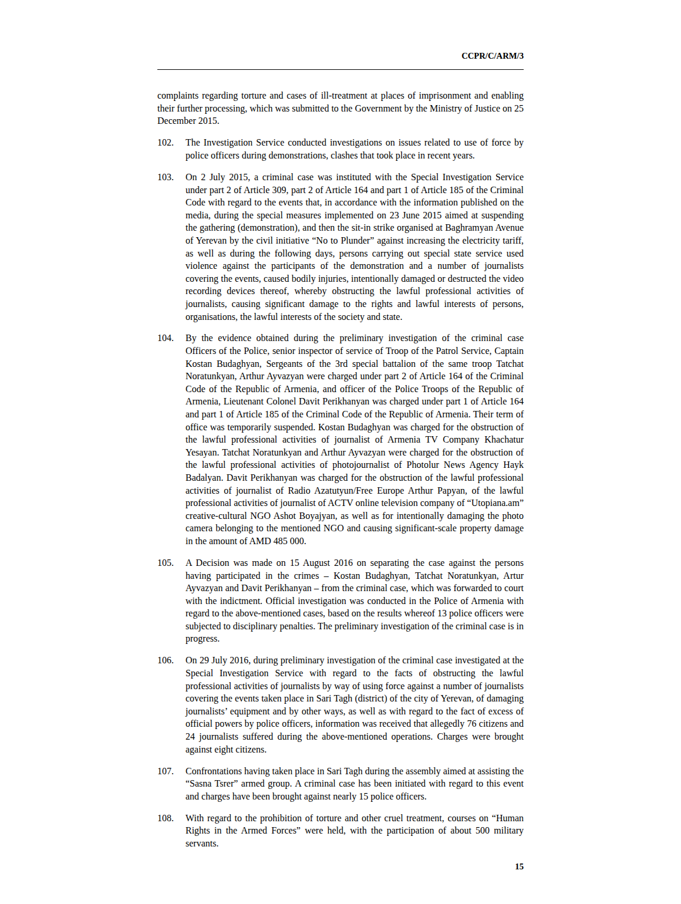CCPR/C/ARM/3
complaints regarding torture and cases of ill-treatment at places of imprisonment and enabling their further processing, which was submitted to the Government by the Ministry of Justice on 25 December 2015.
102.
The Investigation Service conducted investigations on issues related to use of force by police officers during demonstrations, clashes that took place in recent years.
103.
On 2 July 2015, a criminal case was instituted with the Special Investigation Service under part 2 of Article 309, part 2 of Article 164 and part 1 of Article 185 of the Criminal Code with regard to the events that, in accordance with the information published on the media, during the special measures implemented on 23 June 2015 aimed at suspending the gathering (demonstration), and then the sit-in strike organised at Baghramyan Avenue of Yerevan by the civil initiative “No to Plunder” against increasing the electricity tariff, as well as during the following days, persons carrying out special state service used violence against the participants of the demonstration and a number of journalists covering the events, caused bodily injuries, intentionally damaged or destructed the video recording devices thereof, whereby obstructing the lawful professional activities of journalists, causing significant damage to the rights and lawful interests of persons, organisations, the lawful interests of the society and state.
104.
By the evidence obtained during the preliminary investigation of the criminal case Officers of the Police, senior inspector of service of Troop of the Patrol Service, Captain Kostan Budaghyan, Sergeants of the 3rd special battalion of the same troop Tatchat Noratunkyan, Arthur Ayvazyan were charged under part 2 of Article 164 of the Criminal Code of the Republic of Armenia, and officer of the Police Troops of the Republic of Armenia, Lieutenant Colonel Davit Perikhanyan was charged under part 1 of Article 164 and part 1 of Article 185 of the Criminal Code of the Republic of Armenia. Their term of office was temporarily suspended. Kostan Budaghyan was charged for the obstruction of the lawful professional activities of journalist of Armenia TV Company Khachatur Yesayan. Tatchat Noratunkyan and Arthur Ayvazyan were charged for the obstruction of the lawful professional activities of photojournalist of Photolur News Agency Hayk Badalyan. Davit Perikhanyan was charged for the obstruction of the lawful professional activities of journalist of Radio Azatutyun/Free Europe Arthur Papyan, of the lawful professional activities of journalist of ACTV online television company of “Utopiana.am” creative-cultural NGO Ashot Boyajyan, as well as for intentionally damaging the photo camera belonging to the mentioned NGO and causing significant-scale property damage in the amount of AMD 485 000.
105.
A Decision was made on 15 August 2016 on separating the case against the persons having participated in the crimes – Kostan Budaghyan, Tatchat Noratunkyan, Artur Ayvazyan and Davit Perikhanyan – from the criminal case, which was forwarded to court with the indictment. Official investigation was conducted in the Police of Armenia with regard to the above-mentioned cases, based on the results whereof 13 police officers were subjected to disciplinary penalties. The preliminary investigation of the criminal case is in progress.
106.
On 29 July 2016, during preliminary investigation of the criminal case investigated at the Special Investigation Service with regard to the facts of obstructing the lawful professional activities of journalists by way of using force against a number of journalists covering the events taken place in Sari Tagh (district) of the city of Yerevan, of damaging journalists’ equipment and by other ways, as well as with regard to the fact of excess of official powers by police officers, information was received that allegedly 76 citizens and 24 journalists suffered during the above-mentioned operations. Charges were brought against eight citizens.
107.
Confrontations having taken place in Sari Tagh during the assembly aimed at assisting the “Sasna Tsrer” armed group. A criminal case has been initiated with regard to this event and charges have been brought against nearly 15 police officers.
108.
With regard to the prohibition of torture and other cruel treatment, courses on “Human Rights in the Armed Forces” were held, with the participation of about 500 military servants.
15